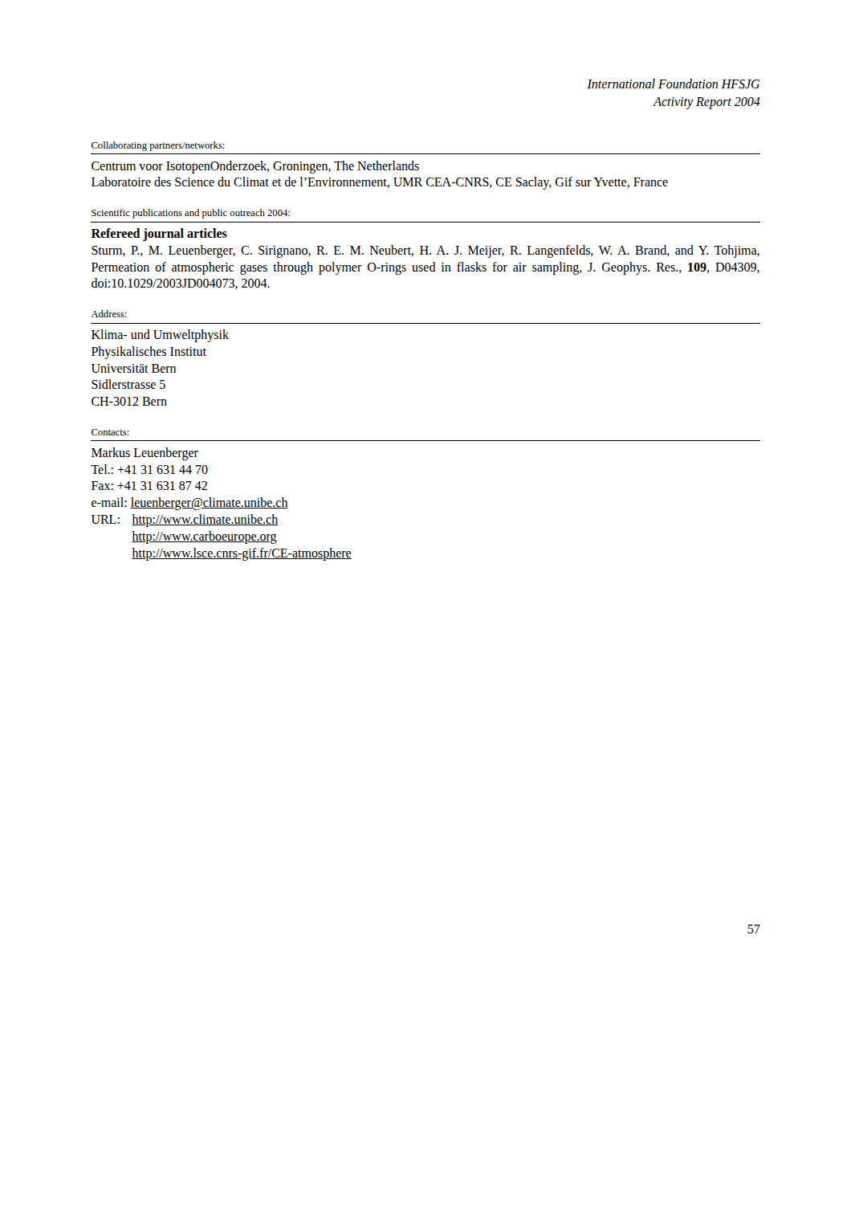International Foundation HFSJG
Activity Report 2004
Collaborating partners/networks:
Centrum voor IsotopenOnderzoek, Groningen, The Netherlands
Laboratoire des Science du Climat et de l’Environnement, UMR CEA-CNRS, CE Saclay, Gif sur Yvette, France
Scientific publications and public outreach 2004:
Refereed journal articles
Sturm, P., M. Leuenberger, C. Sirignano, R. E. M. Neubert, H. A. J. Meijer, R. Langenfelds, W. A. Brand, and Y. Tohjima, Permeation of atmospheric gases through polymer O-rings used in flasks for air sampling, J. Geophys. Res., 109, D04309, doi:10.1029/2003JD004073, 2004.
Address:
Klima- und Umweltphysik
Physikalisches Institut
Universität Bern
Sidlerstrasse 5
CH-3012 Bern
Contacts:
Markus Leuenberger
Tel.: +41 31 631 44 70
Fax: +41 31 631 87 42
e-mail: leuenberger@climate.unibe.ch
URL:
http://www.climate.unibe.ch
http://www.carboeurope.org
http://www.lsce.cnrs-gif.fr/CE-atmosphere
57